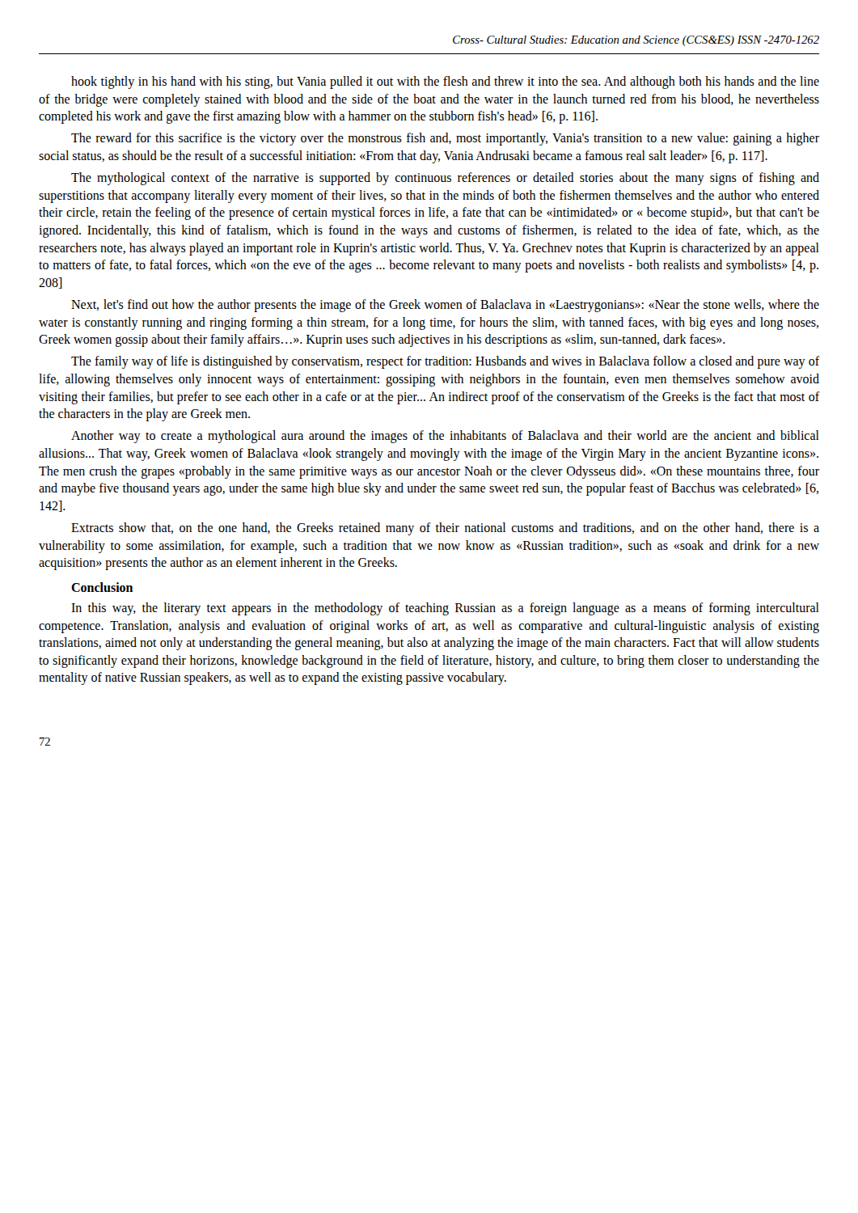Cross- Cultural Studies: Education and Science (CCS&ES) ISSN -2470-1262
hook tightly in his hand with his sting, but Vania pulled it out with the flesh and threw it into the sea. And although both his hands and the line of the bridge were completely stained with blood and the side of the boat and the water in the launch turned red from his blood, he nevertheless completed his work and gave the first amazing blow with a hammer on the stubborn fish's head» [6, p. 116].
The reward for this sacrifice is the victory over the monstrous fish and, most importantly, Vania's transition to a new value: gaining a higher social status, as should be the result of a successful initiation: «From that day, Vania Andrusaki became a famous real salt leader» [6, p. 117].
The mythological context of the narrative is supported by continuous references or detailed stories about the many signs of fishing and superstitions that accompany literally every moment of their lives, so that in the minds of both the fishermen themselves and the author who entered their circle, retain the feeling of the presence of certain mystical forces in life, a fate that can be «intimidated» or « become stupid», but that can't be ignored. Incidentally, this kind of fatalism, which is found in the ways and customs of fishermen, is related to the idea of fate, which, as the researchers note, has always played an important role in Kuprin's artistic world. Thus, V. Ya. Grechnev notes that Kuprin is characterized by an appeal to matters of fate, to fatal forces, which «on the eve of the ages ... become relevant to many poets and novelists - both realists and symbolists» [4, p. 208]
Next, let's find out how the author presents the image of the Greek women of Balaclava in «Laestrygonians»: «Near the stone wells, where the water is constantly running and ringing forming a thin stream, for a long time, for hours the slim, with tanned faces, with big eyes and long noses, Greek women gossip about their family affairs…». Kuprin uses such adjectives in his descriptions as «slim, sun-tanned, dark faces».
The family way of life is distinguished by conservatism, respect for tradition: Husbands and wives in Balaclava follow a closed and pure way of life, allowing themselves only innocent ways of entertainment: gossiping with neighbors in the fountain, even men themselves somehow avoid visiting their families, but prefer to see each other in a cafe or at the pier... An indirect proof of the conservatism of the Greeks is the fact that most of the characters in the play are Greek men.
Another way to create a mythological aura around the images of the inhabitants of Balaclava and their world are the ancient and biblical allusions... That way, Greek women of Balaclava «look strangely and movingly with the image of the Virgin Mary in the ancient Byzantine icons». The men crush the grapes «probably in the same primitive ways as our ancestor Noah or the clever Odysseus did». «On these mountains three, four and maybe five thousand years ago, under the same high blue sky and under the same sweet red sun, the popular feast of Bacchus was celebrated» [6, 142].
Extracts show that, on the one hand, the Greeks retained many of their national customs and traditions, and on the other hand, there is a vulnerability to some assimilation, for example, such a tradition that we now know as «Russian tradition», such as «soak and drink for a new acquisition» presents the author as an element inherent in the Greeks.
Conclusion
In this way, the literary text appears in the methodology of teaching Russian as a foreign language as a means of forming intercultural competence. Translation, analysis and evaluation of original works of art, as well as comparative and cultural-linguistic analysis of existing translations, aimed not only at understanding the general meaning, but also at analyzing the image of the main characters. Fact that will allow students to significantly expand their horizons, knowledge background in the field of literature, history, and culture, to bring them closer to understanding the mentality of native Russian speakers, as well as to expand the existing passive vocabulary.
72